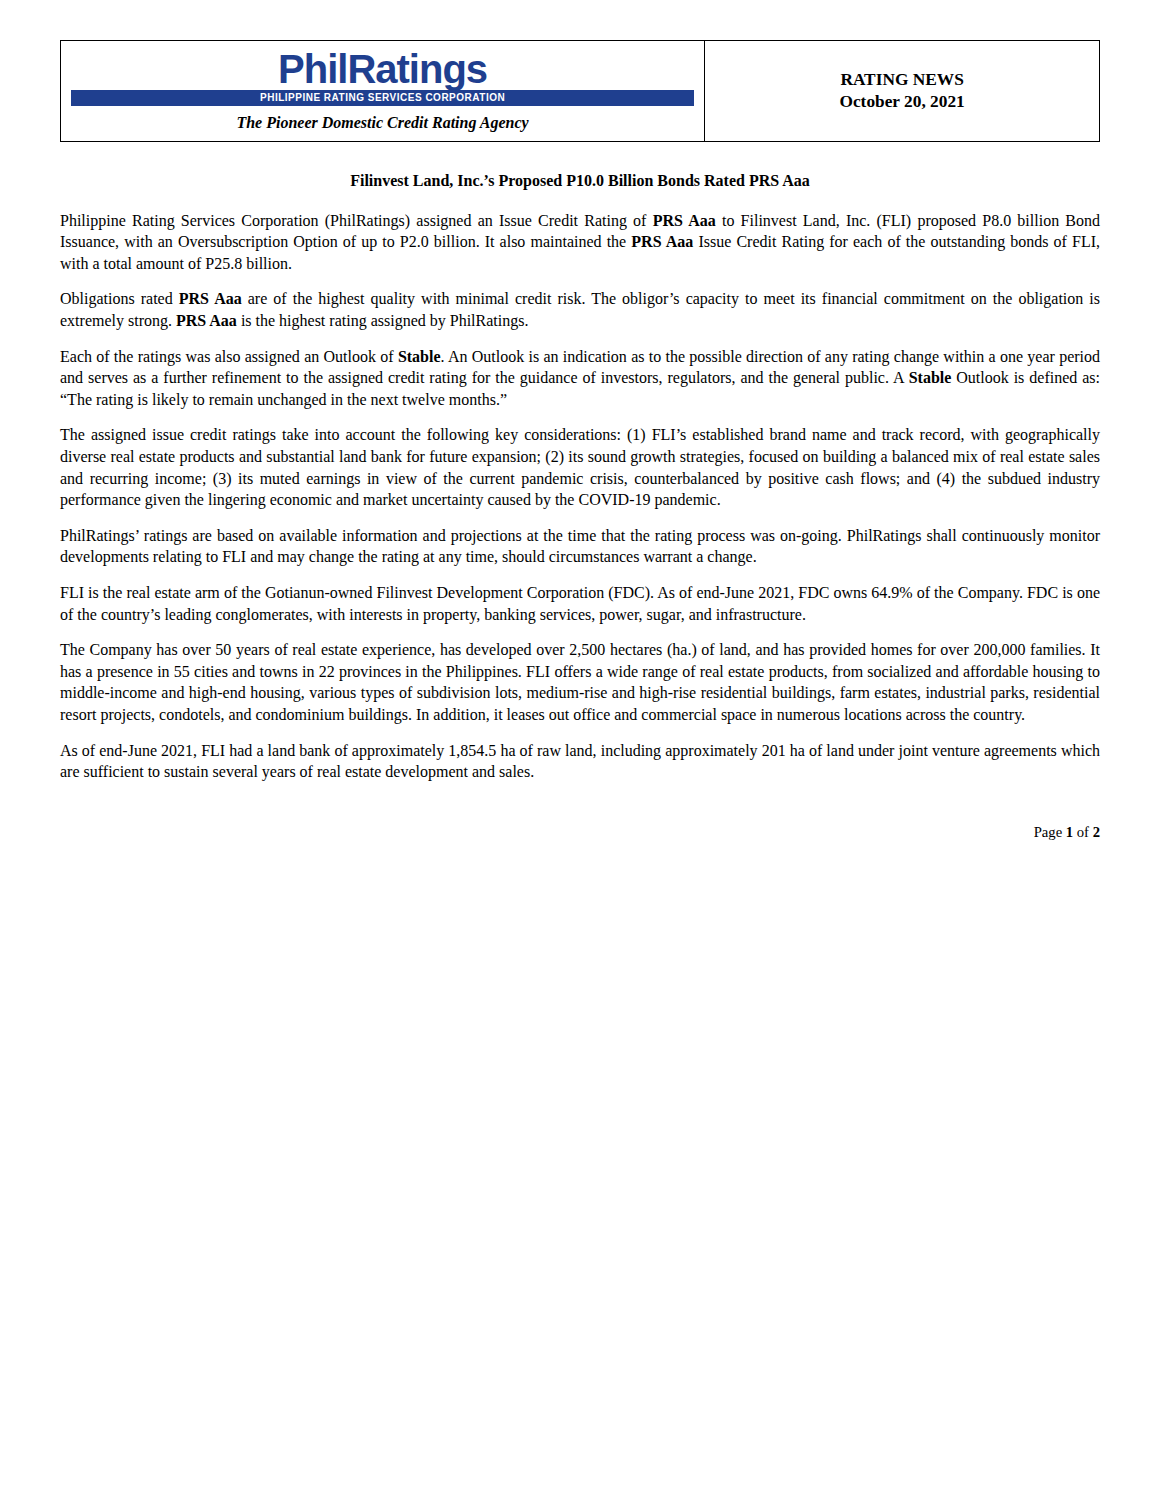| PhilRatings PHILIPPINE RATING SERVICES CORPORATION The Pioneer Domestic Credit Rating Agency | RATING NEWS October 20, 2021 |
Filinvest Land, Inc.’s Proposed P10.0 Billion Bonds Rated PRS Aaa
Philippine Rating Services Corporation (PhilRatings) assigned an Issue Credit Rating of PRS Aaa to Filinvest Land, Inc. (FLI) proposed P8.0 billion Bond Issuance, with an Oversubscription Option of up to P2.0 billion. It also maintained the PRS Aaa Issue Credit Rating for each of the outstanding bonds of FLI, with a total amount of P25.8 billion.
Obligations rated PRS Aaa are of the highest quality with minimal credit risk. The obligor’s capacity to meet its financial commitment on the obligation is extremely strong. PRS Aaa is the highest rating assigned by PhilRatings.
Each of the ratings was also assigned an Outlook of Stable. An Outlook is an indication as to the possible direction of any rating change within a one year period and serves as a further refinement to the assigned credit rating for the guidance of investors, regulators, and the general public. A Stable Outlook is defined as: “The rating is likely to remain unchanged in the next twelve months.”
The assigned issue credit ratings take into account the following key considerations: (1) FLI’s established brand name and track record, with geographically diverse real estate products and substantial land bank for future expansion; (2) its sound growth strategies, focused on building a balanced mix of real estate sales and recurring income; (3) its muted earnings in view of the current pandemic crisis, counterbalanced by positive cash flows; and (4) the subdued industry performance given the lingering economic and market uncertainty caused by the COVID-19 pandemic.
PhilRatings’ ratings are based on available information and projections at the time that the rating process was on-going. PhilRatings shall continuously monitor developments relating to FLI and may change the rating at any time, should circumstances warrant a change.
FLI is the real estate arm of the Gotianun-owned Filinvest Development Corporation (FDC). As of end-June 2021, FDC owns 64.9% of the Company. FDC is one of the country’s leading conglomerates, with interests in property, banking services, power, sugar, and infrastructure.
The Company has over 50 years of real estate experience, has developed over 2,500 hectares (ha.) of land, and has provided homes for over 200,000 families. It has a presence in 55 cities and towns in 22 provinces in the Philippines. FLI offers a wide range of real estate products, from socialized and affordable housing to middle-income and high-end housing, various types of subdivision lots, medium-rise and high-rise residential buildings, farm estates, industrial parks, residential resort projects, condotels, and condominium buildings. In addition, it leases out office and commercial space in numerous locations across the country.
As of end-June 2021, FLI had a land bank of approximately 1,854.5 ha of raw land, including approximately 201 ha of land under joint venture agreements which are sufficient to sustain several years of real estate development and sales.
Page 1 of 2